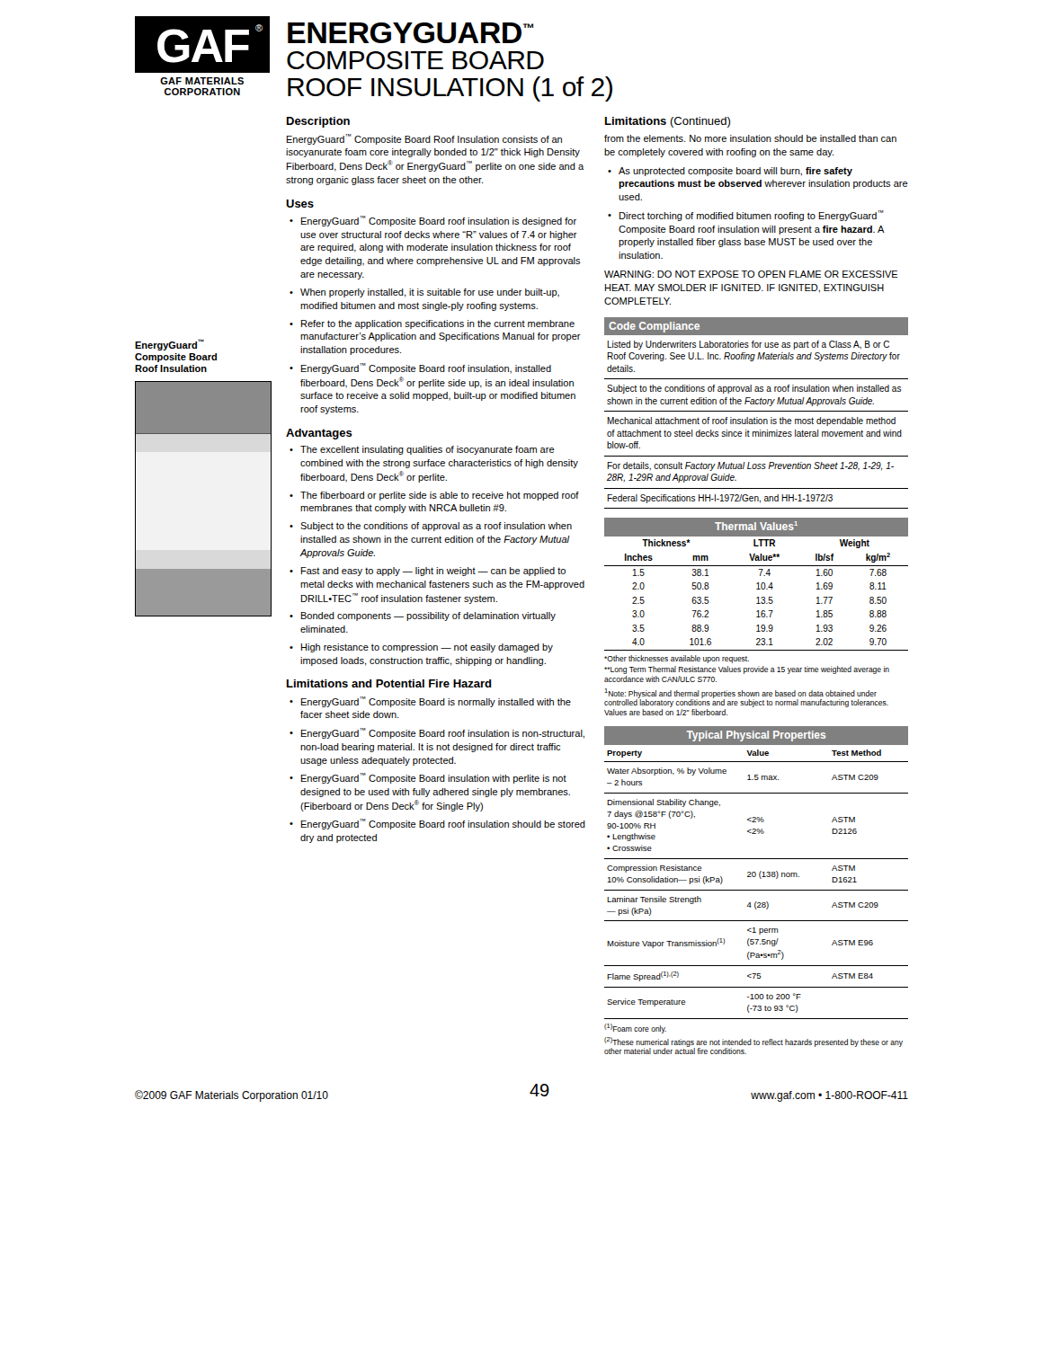®
GAF
GAF MATERIALS
CORPORATION
ENERGYGUARD™
COMPOSITE BOARD
ROOF INSULATION (1 of 2)
EnergyGuard™
Composite Board
Roof Insulation
Description
EnergyGuard™ Composite Board Roof Insulation consists of an isocyanurate foam core integrally bonded to 1/2" thick High Density Fiberboard, Dens Deck® or EnergyGuard™ perlite on one side and a strong organic glass facer sheet on the other.
Uses
EnergyGuard™ Composite Board roof insulation is designed for use over structural roof decks where “R” values of 7.4 or higher are required, along with moderate insulation thickness for roof edge detailing, and where comprehensive UL and FM approvals are necessary.
When properly installed, it is suitable for use under built-up, modified bitumen and most single-ply roofing systems.
Refer to the application specifications in the current membrane manufacturer’s Application and Specifications Manual for proper installation procedures.
EnergyGuard™ Composite Board roof insulation, installed fiberboard, Dens Deck® or perlite side up, is an ideal insulation surface to receive a solid mopped, built-up or modified bitumen roof systems.
Advantages
The excellent insulating qualities of isocyanurate foam are combined with the strong surface characteristics of high density fiberboard, Dens Deck® or perlite.
The fiberboard or perlite side is able to receive hot mopped roof membranes that comply with NRCA bulletin #9.
Subject to the conditions of approval as a roof insulation when installed as shown in the current edition of the Factory Mutual Approvals Guide.
Fast and easy to apply — light in weight — can be applied to metal decks with mechanical fasteners such as the FM-approved DRILL•TEC™ roof insulation fastener system.
Bonded components — possibility of delamination virtually eliminated.
High resistance to compression — not easily damaged by imposed loads, construction traffic, shipping or handling.
Limitations and Potential Fire Hazard
EnergyGuard™ Composite Board is normally installed with the facer sheet side down.
EnergyGuard™ Composite Board roof insulation is non-structural, non-load bearing material. It is not designed for direct traffic usage unless adequately protected.
EnergyGuard™ Composite Board insulation with perlite is not designed to be used with fully adhered single ply membranes. (Fiberboard or Dens Deck® for Single Ply)
EnergyGuard™ Composite Board roof insulation should be stored dry and protected
Limitations (Continued)
from the elements. No more insulation should be installed than can be completely covered with roofing on the same day.
As unprotected composite board will burn, fire safety precautions must be observed wherever insulation products are used.
Direct torching of modified bitumen roofing to EnergyGuard™ Composite Board roof insulation will present a fire hazard. A properly installed fiber glass base MUST be used over the insulation.
WARNING: DO NOT EXPOSE TO OPEN FLAME OR EXCESSIVE HEAT. MAY SMOLDER IF IGNITED. IF IGNITED, EXTINGUISH COMPLETELY.
Code Compliance
| Listed by Underwriters Laboratories for use as part of a Class A, B or C Roof Covering. See U.L. Inc. Roofing Materials and Systems Directory for details. |
| Subject to the conditions of approval as a roof insulation when installed as shown in the current edition of the Factory Mutual Approvals Guide. |
| Mechanical attachment of roof insulation is the most dependable method of attachment to steel decks since it minimizes lateral movement and wind blow-off. |
| For details, consult Factory Mutual Loss Prevention Sheet 1-28, 1-29, 1-28R, 1-29R and Approval Guide. |
| Federal Specifications HH-I-1972/Gen, and HH-1-1972/3 |
Thermal Values1
| Thickness* | LTTR | Weight |
| --- | --- | --- |
| Inches | mm | Value** | lb/sf | kg/m 2 |
| 1.5 | 38.1 | 7.4 | 1.60 | 7.68 |
| 2.0 | 50.8 | 10.4 | 1.69 | 8.11 |
| 2.5 | 63.5 | 13.5 | 1.77 | 8.50 |
| 3.0 | 76.2 | 16.7 | 1.85 | 8.88 |
| 3.5 | 88.9 | 19.9 | 1.93 | 9.26 |
| 4.0 | 101.6 | 23.1 | 2.02 | 9.70 |
*Other thicknesses available upon request.
**Long Term Thermal Resistance Values provide a 15 year time weighted average in accordance with CAN/ULC S770.
1Note: Physical and thermal properties shown are based on data obtained under controlled laboratory conditions and are subject to normal manufacturing tolerances. Values are based on 1/2" fiberboard.
Typical Physical Properties
| Property | Value | Test Method |
| --- | --- | --- |
| Water Absorption, % by Volume – 2 hours | 1.5 max. | ASTM C209 |
| Dimensional Stability Change, 7 days @158°F (70°C), 90-100% RH • Lengthwise • Crosswise | <2% <2% | ASTM D2126 |
| Compression Resistance 10% Consolidation— psi (kPa) | 20 (138) nom. | ASTM D1621 |
| Laminar Tensile Strength — psi (kPa) | 4 (28) | ASTM C209 |
| Moisture Vapor Transmission (1) | <1 perm (57.5ng/ (Pa•s•m 2 ) | ASTM E96 |
| Flame Spread (1),(2) | <75 | ASTM E84 |
| Service Temperature | -100 to 200 °F (-73 to 93 °C) | |
(1)Foam core only.
(2)These numerical ratings are not intended to reflect hazards presented by these or any other material under actual fire conditions.
©2009 GAF Materials Corporation 01/10
49
www.gaf.com • 1-800-ROOF-411